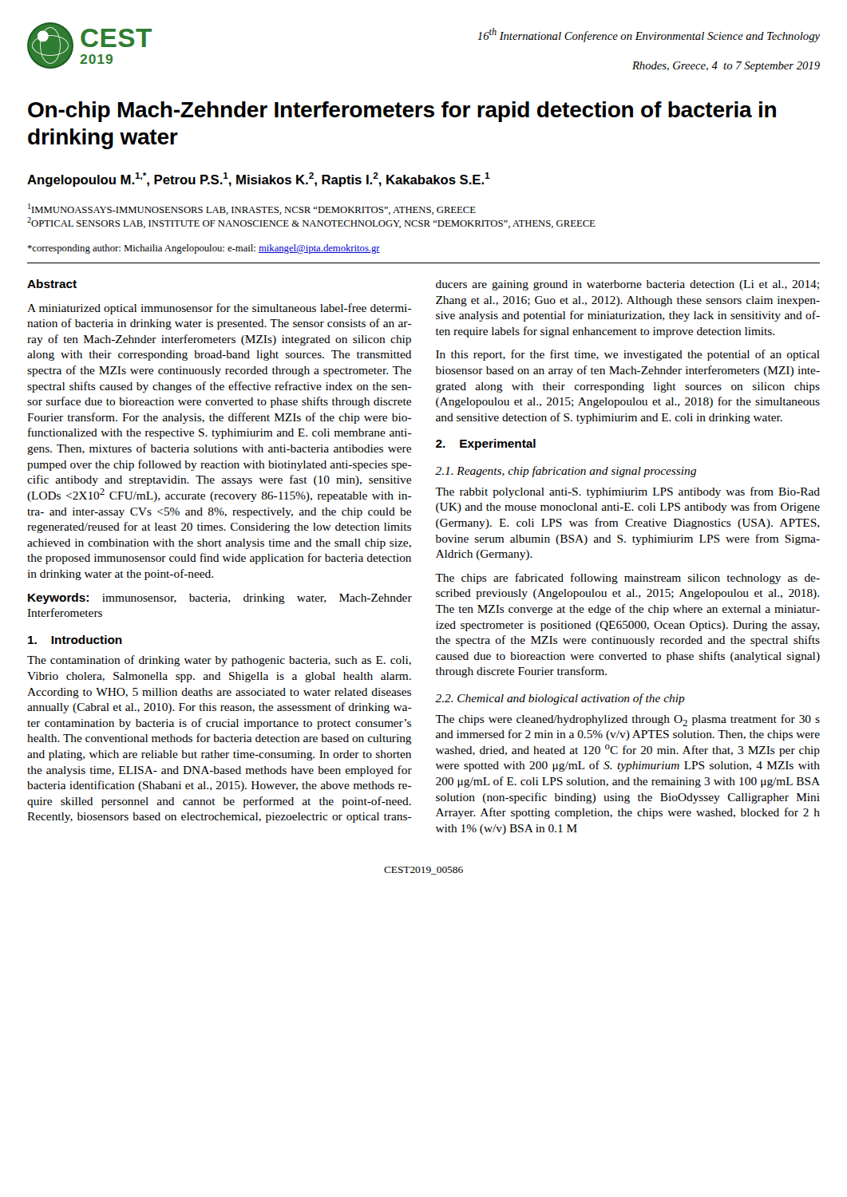CEST 2019
16th International Conference on Environmental Science and Technology
Rhodes, Greece, 4 to 7 September 2019
On-chip Mach-Zehnder Interferometers for rapid detection of bacteria in drinking water
Angelopoulou M.1,*, Petrou P.S.1, Misiakos K.2, Raptis I.2, Kakabakos S.E.1
1IMMUNOASSAYS-IMMUNOSENSORS LAB, INRASTES, NCSR “DEMOKRITOS”, ATHENS, GREECE
2OPTICAL SENSORS LAB, INSTITUTE OF NANOSCIENCE & NANOTECHNOLOGY, NCSR “DEMOKRITOS”, ATHENS, GREECE
*corresponding author: Michailia Angelopoulou: e-mail: mikangel@ipta.demokritos.gr
Abstract
A miniaturized optical immunosensor for the simultaneous label-free determination of bacteria in drinking water is presented. The sensor consists of an array of ten Mach-Zehnder interferometers (MZIs) integrated on silicon chip along with their corresponding broad-band light sources. The transmitted spectra of the MZIs were continuously recorded through a spectrometer. The spectral shifts caused by changes of the effective refractive index on the sensor surface due to bioreaction were converted to phase shifts through discrete Fourier transform. For the analysis, the different MZIs of the chip were biofunctionalized with the respective S. typhimiurim and E. coli membrane antigens. Then, mixtures of bacteria solutions with anti-bacteria antibodies were pumped over the chip followed by reaction with biotinylated anti-species specific antibody and streptavidin. The assays were fast (10 min), sensitive (LODs <2X102 CFU/mL), accurate (recovery 86-115%), repeatable with intra- and inter-assay CVs <5% and 8%, respectively, and the chip could be regenerated/reused for at least 20 times. Considering the low detection limits achieved in combination with the short analysis time and the small chip size, the proposed immunosensor could find wide application for bacteria detection in drinking water at the point-of-need.
Keywords: immunosensor, bacteria, drinking water, Mach-Zehnder Interferometers
1. Introduction
The contamination of drinking water by pathogenic bacteria, such as E. coli, Vibrio cholera, Salmonella spp. and Shigella is a global health alarm. According to WHO, 5 million deaths are associated to water related diseases annually (Cabral et al., 2010). For this reason, the assessment of drinking water contamination by bacteria is of crucial importance to protect consumer’s health. The conventional methods for bacteria detection are based on culturing and plating, which are reliable but rather time-consuming. In order to shorten the analysis time, ELISA- and DNA-based methods have been employed for bacteria identification (Shabani et al., 2015). However, the above methods require skilled personnel and cannot be performed at the point-of-need. Recently, biosensors based on electrochemical, piezoelectric or optical transducers are gaining ground in waterborne bacteria detection (Li et al., 2014; Zhang et al., 2016; Guo et al., 2012). Although these sensors claim inexpensive analysis and potential for miniaturization, they lack in sensitivity and often require labels for signal enhancement to improve detection limits.
In this report, for the first time, we investigated the potential of an optical biosensor based on an array of ten Mach-Zehnder interferometers (MZI) integrated along with their corresponding light sources on silicon chips (Angelopoulou et al., 2015; Angelopoulou et al., 2018) for the simultaneous and sensitive detection of S. typhimiurim and E. coli in drinking water.
2. Experimental
2.1. Reagents, chip fabrication and signal processing
The rabbit polyclonal anti-S. typhimiurim LPS antibody was from Bio-Rad (UK) and the mouse monoclonal anti-E. coli LPS antibody was from Origene (Germany). E. coli LPS was from Creative Diagnostics (USA). APTES, bovine serum albumin (BSA) and S. typhimiurim LPS were from Sigma-Aldrich (Germany).
The chips are fabricated following mainstream silicon technology as described previously (Angelopoulou et al., 2015; Angelopoulou et al., 2018). The ten MZIs converge at the edge of the chip where an external a miniaturized spectrometer is positioned (QE65000, Ocean Optics). During the assay, the spectra of the MZIs were continuously recorded and the spectral shifts caused due to bioreaction were converted to phase shifts (analytical signal) through discrete Fourier transform.
2.2. Chemical and biological activation of the chip
The chips were cleaned/hydrophylized through O2 plasma treatment for 30 s and immersed for 2 min in a 0.5% (v/v) APTES solution. Then, the chips were washed, dried, and heated at 120 oC for 20 min. After that, 3 MZIs per chip were spotted with 200 μg/mL of S. typhimurium LPS solution, 4 MZIs with 200 μg/mL of E. coli LPS solution, and the remaining 3 with 100 μg/mL BSA solution (non-specific binding) using the BioOdyssey Calligrapher Mini Arrayer. After spotting completion, the chips were washed, blocked for 2 h with 1% (w/v) BSA in 0.1 M
CEST2019_00586